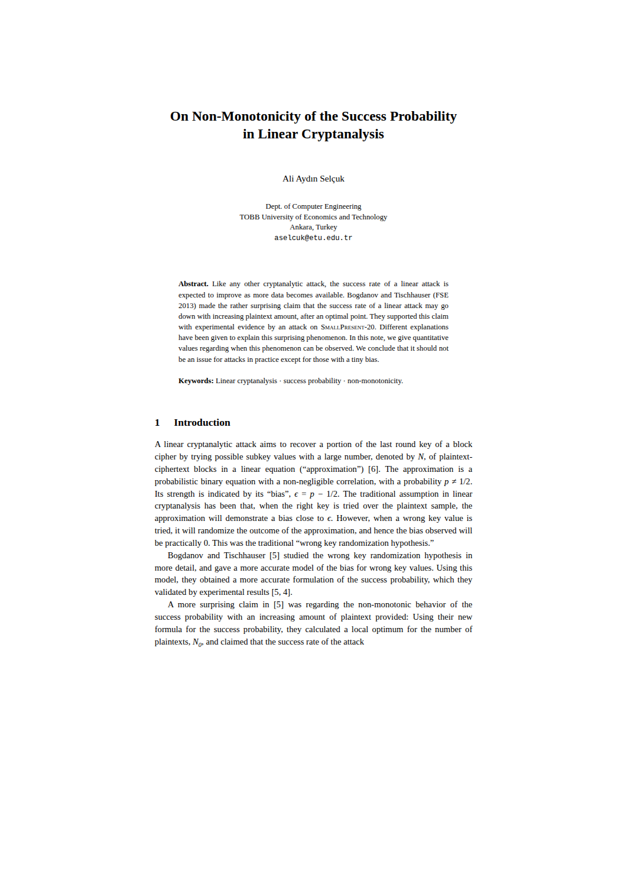On Non-Monotonicity of the Success Probability
in Linear Cryptanalysis
Ali Aydın Selçuk
Dept. of Computer Engineering
TOBB University of Economics and Technology
Ankara, Turkey
aselcuk@etu.edu.tr
Abstract. Like any other cryptanalytic attack, the success rate of a linear attack is expected to improve as more data becomes available. Bogdanov and Tischhauser (FSE 2013) made the rather surprising claim that the success rate of a linear attack may go down with increasing plaintext amount, after an optimal point. They supported this claim with experimental evidence by an attack on SmallPresent-20. Different explanations have been given to explain this surprising phenomenon. In this note, we give quantitative values regarding when this phenomenon can be observed. We conclude that it should not be an issue for attacks in practice except for those with a tiny bias.
Keywords: Linear cryptanalysis · success probability · non-monotonicity.
1 Introduction
A linear cryptanalytic attack aims to recover a portion of the last round key of a block cipher by trying possible subkey values with a large number, denoted by N, of plaintext-ciphertext blocks in a linear equation (“approximation”) [6]. The approximation is a probabilistic binary equation with a non-negligible correlation, with a probability p ≠ 1/2. Its strength is indicated by its “bias”, ϵ = p − 1/2. The traditional assumption in linear cryptanalysis has been that, when the right key is tried over the plaintext sample, the approximation will demonstrate a bias close to ϵ. However, when a wrong key value is tried, it will randomize the outcome of the approximation, and hence the bias observed will be practically 0. This was the traditional “wrong key randomization hypothesis.”
Bogdanov and Tischhauser [5] studied the wrong key randomization hypothesis in more detail, and gave a more accurate model of the bias for wrong key values. Using this model, they obtained a more accurate formulation of the success probability, which they validated by experimental results [5, 4].
A more surprising claim in [5] was regarding the non-monotonic behavior of the success probability with an increasing amount of plaintext provided: Using their new formula for the success probability, they calculated a local optimum for the number of plaintexts, N0, and claimed that the success rate of the attack